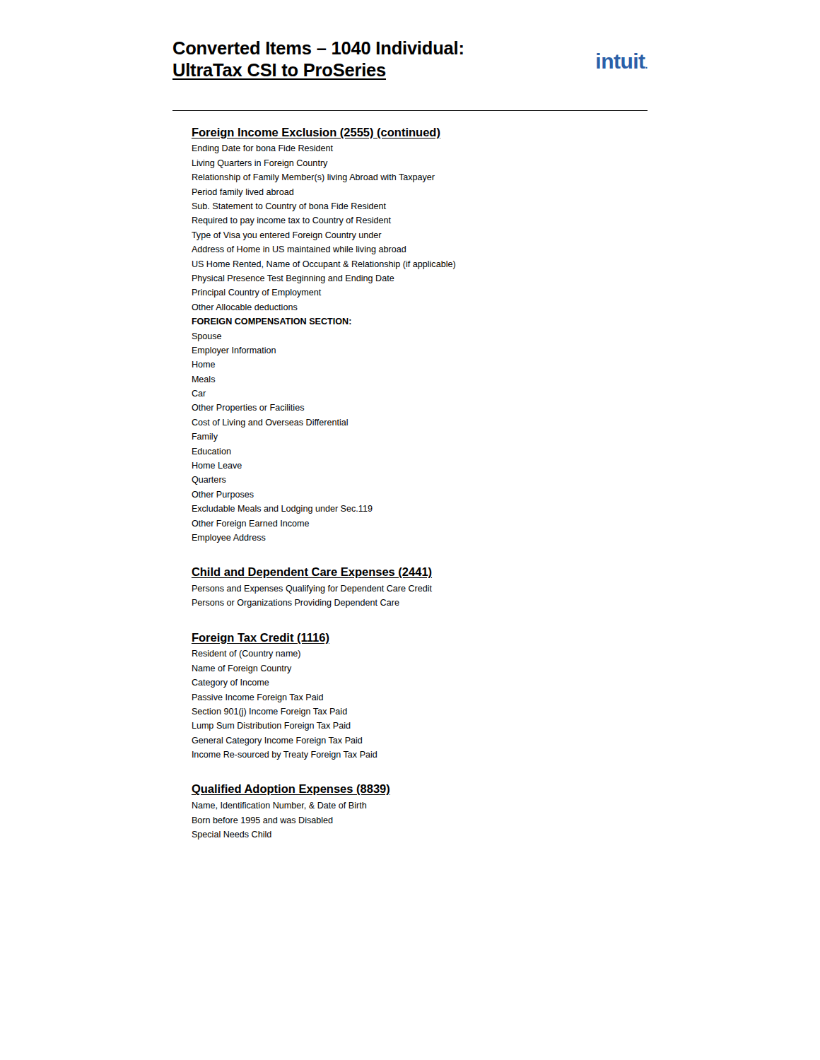Converted Items – 1040 Individual:UltraTax CSI to ProSeries
intuit.
Foreign Income Exclusion (2555) (continued)
Ending Date for bona Fide Resident
Living Quarters in Foreign Country
Relationship of Family Member(s) living Abroad with Taxpayer
Period family lived abroad
Sub. Statement to Country of bona Fide Resident
Required to pay income tax to Country of Resident
Type of Visa you entered Foreign Country under
Address of Home in US maintained while living abroad
US Home Rented, Name of Occupant & Relationship (if applicable)
Physical Presence Test Beginning and Ending Date
Principal Country of Employment
Other Allocable deductions
FOREIGN COMPENSATION SECTION:
Spouse
Employer Information
Home
Meals
Car
Other Properties or Facilities
Cost of Living and Overseas Differential
Family
Education
Home Leave
Quarters
Other Purposes
Excludable Meals and Lodging under Sec.119
Other Foreign Earned Income
Employee Address
Child and Dependent Care Expenses (2441)
Persons and Expenses Qualifying for Dependent Care Credit
Persons or Organizations Providing Dependent Care
Foreign Tax Credit (1116)
Resident of (Country name)
Name of Foreign Country
Category of Income
Passive Income Foreign Tax Paid
Section 901(j) Income Foreign Tax Paid
Lump Sum Distribution Foreign Tax Paid
General Category Income Foreign Tax Paid
Income Re-sourced by Treaty Foreign Tax Paid
Qualified Adoption Expenses (8839)
Name, Identification Number, & Date of Birth
Born before 1995 and was Disabled
Special Needs Child